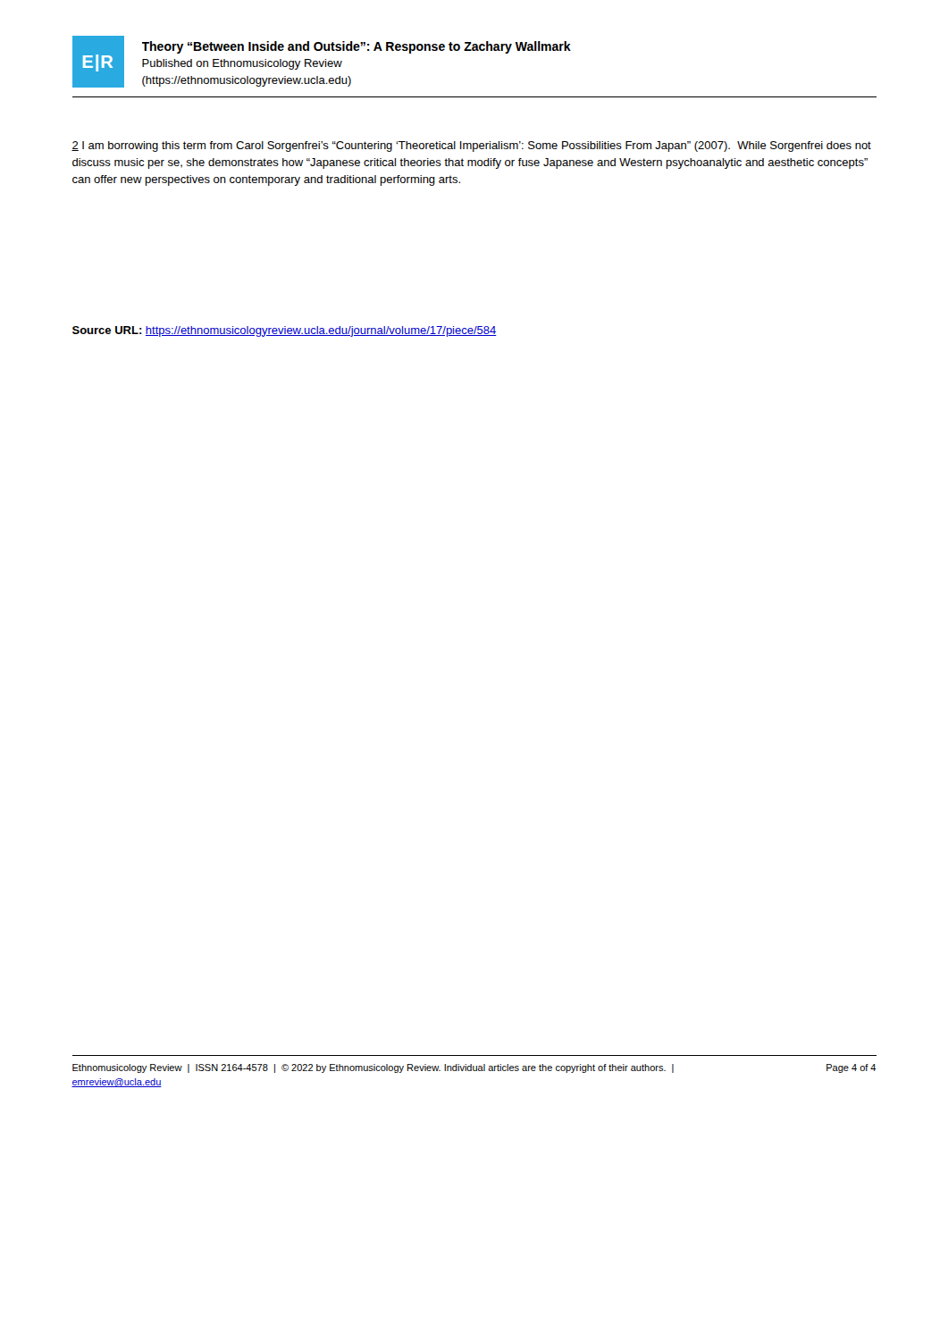E|R
Theory “Between Inside and Outside”: A Response to Zachary Wallmark
Published on Ethnomusicology Review
(https://ethnomusicologyreview.ucla.edu)
2 I am borrowing this term from Carol Sorgenfrei’s “Countering ‘Theoretical Imperialism’: Some Possibilities From Japan” (2007). While Sorgenfrei does not discuss music per se, she demonstrates how “Japanese critical theories that modify or fuse Japanese and Western psychoanalytic and aesthetic concepts” can offer new perspectives on contemporary and traditional performing arts.
Source URL: https://ethnomusicologyreview.ucla.edu/journal/volume/17/piece/584
Ethnomusicology Review | ISSN 2164-4578 | © 2022 by Ethnomusicology Review. Individual articles are the copyright of their authors. | emreview@ucla.edu
Page 4 of 4